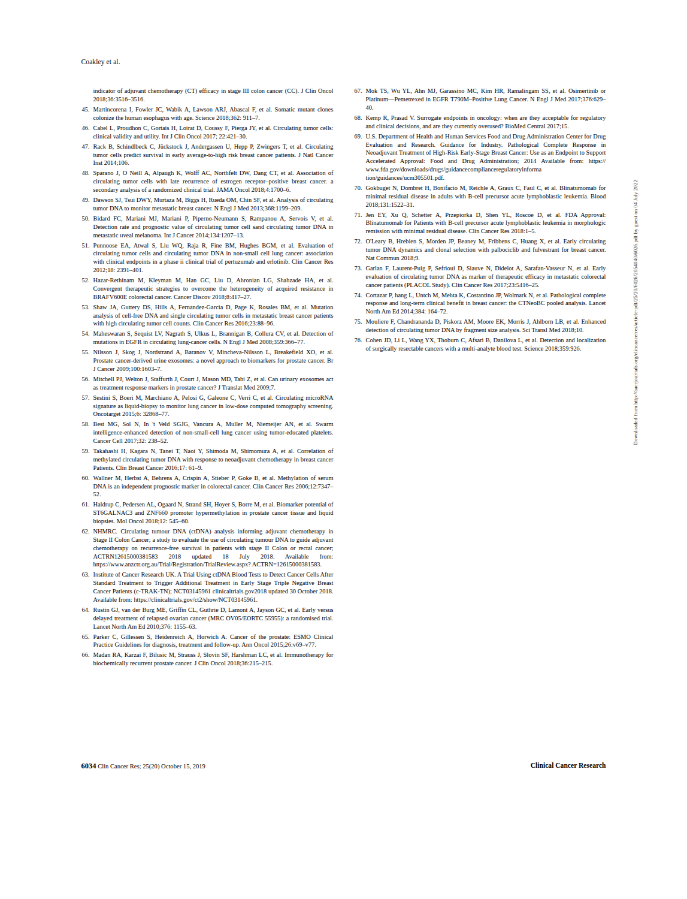Coakley et al.
Downloaded from http://aacrjournals.org/clincancerres/article-pdf/25/20/6026/2054040/6026.pdf by guest on 04 July 2022
indicator of adjuvant chemotherapy (CT) efficacy in stage III colon cancer (CC). J Clin Oncol 2018;36:3516–3516.
45. Martincorena I, Fowler JC, Wabik A, Lawson ARJ, Abascal F, et al. Somatic mutant clones colonize the human esophagus with age. Science 2018;362: 911–7.
46. Cabel L, Proudhon C, Gortais H, Loirat D, Coussy F, Pierga JY, et al. Circulating tumor cells: clinical validity and utility. Int J Clin Oncol 2017; 22:421–30.
47. Rack B, Schindlbeck C, Jückstock J, Andergassen U, Hepp P, Zwingers T, et al. Circulating tumor cells predict survival in early average-to-high risk breast cancer patients. J Natl Cancer Inst 2014;106.
48. Sparano J, O Neill A, Alpaugh K, Wolff AC, Northfelt DW, Dang CT, et al. Association of circulating tumor cells with late recurrence of estrogen receptor–positive breast cancer. a secondary analysis of a randomized clinical trial. JAMA Oncol 2018;4:1700–6.
49. Dawson SJ, Tsui DWY, Murtaza M, Biggs H, Rueda OM, Chin SF, et al. Analysis of circulating tumor DNA to monitor metastatic breast cancer. N Engl J Med 2013;368:1199–209.
50. Bidard FC, Mariani MJ, Mariani P, Piperno-Neumann S, Rampanou A, Servois V, et al. Detection rate and prognostic value of circulating tumor cell sand circulating tumor DNA in metastatic uveal melanoma. Int J Cancer 2014;134:1207–13.
51. Punnoose EA, Atwal S, Liu WQ, Raja R, Fine BM, Hughes BGM, et al. Evaluation of circulating tumor cells and circulating tumor DNA in non-small cell lung cancer: association with clinical endpoints in a phase ii clinical trial of pertuzumab and erlotinib. Clin Cancer Res 2012;18: 2391–401.
52. Hazar-Rethinam M, Kleyman M, Han GC, Liu D, Ahronian LG, Shahzade HA, et al. Convergent therapeutic strategies to overcome the heterogeneity of acquired resistance in BRAFV600E colorectal cancer. Cancer Discov 2018;8:417–27.
53. Shaw JA, Guttery DS, Hills A, Fernandez-Garcia D, Page K, Rosales BM, et al. Mutation analysis of cell-free DNA and single circulating tumor cells in metastatic breast cancer patients with high circulating tumor cell counts. Clin Cancer Res 2016;23:88–96.
54. Maheswaran S, Sequist LV, Nagrath S, Ulkus L, Brannigan B, Collura CV, et al. Detection of mutations in EGFR in circulating lung-cancer cells. N Engl J Med 2008;359:366–77.
55. Nilsson J, Skog J, Nordstrand A, Baranov V, Mincheva-Nilsson L, Breakefield XO, et al. Prostate cancer-derived urine exosomes: a novel approach to biomarkers for prostate cancer. Br J Cancer 2009;100:1603–7.
56. Mitchell PJ, Welton J, Staffurth J, Court J, Mason MD, Tabi Z, et al. Can urinary exosomes act as treatment response markers in prostate cancer? J Translat Med 2009;7.
57. Sestini S, Boeri M, Marchiano A, Pelosi G, Galeone C, Verri C, et al. Circulating microRNA signature as liquid-biopsy to monitor lung cancer in low-dose computed tomography screening. Oncotarget 2015;6: 32868–77.
58. Best MG, Sol N, In 't Veld SGJG, Vancura A, Muller M, Niemeijer AN, et al. Swarm intelligence-enhanced detection of non-small-cell lung cancer using tumor-educated platelets. Cancer Cell 2017;32: 238–52.
59. Takahashi H, Kagara N, Tanei T, Naoi Y, Shimoda M, Shimomura A, et al. Correlation of methylated circulating tumor DNA with response to neoadjuvant chemotherapy in breast cancer Patients. Clin Breast Cancer 2016;17: 61–9.
60. Wallner M, Herbst A, Behrens A, Crispin A, Stieber P, Goke B, et al. Methylation of serum DNA is an independent prognostic marker in colorectal cancer. Clin Cancer Res 2006;12:7347–52.
61. Haldrup C, Pedersen AL, Ogaard N, Strand SH, Hoyer S, Borre M, et al. Biomarker potential of ST6GALNAC3 and ZNF660 promoter hypermethylation in prostate cancer tissue and liquid biopsies. Mol Oncol 2018;12: 545–60.
62. NHMRC. Circulating tumour DNA (ctDNA) analysis informing adjuvant chemotherapy in Stage II Colon Cancer; a study to evaluate the use of circulating tumour DNA to guide adjuvant chemotherapy on recurrence-free survival in patients with stage II Colon or rectal cancer; ACTRN12615000381583 2018 updated 18 July 2018. Available from: https://www.anzctr.org.au/Trial/Registration/TrialReview.aspx? ACTRN=12615000381583.
63. Institute of Cancer Research UK. A Trial Using ctDNA Blood Tests to Detect Cancer Cells After Standard Treatment to Trigger Additional Treatment in Early Stage Triple Negative Breast Cancer Patients (c-TRAK-TN); NCT03145961 clinicaltrials.gov2018 updated 30 October 2018. Available from: https://clinicaltrials.gov/ct2/show/NCT03145961.
64. Rustin GJ, van der Burg ME, Griffin CL, Guthrie D, Lamont A, Jayson GC, et al. Early versus delayed treatment of relapsed ovarian cancer (MRC OV05/EORTC 55955): a randomised trial. Lancet North Am Ed 2010;376: 1155–63.
65. Parker C, Gillessen S, Heidenreich A, Horwich A. Cancer of the prostate: ESMO Clinical Practice Guidelines for diagnosis, treatment and follow-up. Ann Oncol 2015;26:v69–v77.
66. Madan RA, Karzai F, Bilusic M, Strauss J, Slovin SF, Harshman LC, et al. Immunotherapy for biochemically recurrent prostate cancer. J Clin Oncol 2018;36:215–215.
67. Mok TS, Wu YL, Ahn MJ, Garassino MC, Kim HR, Ramalingam SS, et al. Osimertinib or Platinum—Pemetrexed in EGFR T790M–Positive Lung Cancer. N Engl J Med 2017;376:629–40.
68. Kemp R, Prasad V. Surrogate endpoints in oncology: when are they acceptable for regulatory and clinical decisions, and are they currently overused? BioMed Central 2017;15.
69. U.S. Department of Health and Human Services Food and Drug Administration Center for Drug Evaluation and Research. Guidance for Industry. Pathological Complete Response in Neoadjuvant Treatment of High-Risk Early-Stage Breast Cancer: Use as an Endpoint to Support Accelerated Approval: Food and Drug Administration; 2014 Available from: https:// www.fda.gov/downloads/drugs/guidancecomplianceregulatoryinforma tion/guidances/ucm305501.pdf.
70. Gokbuget N, Dombret H, Bonifacio M, Reichle A, Graux C, Faul C, et al. Blinatumomab for minimal residual disease in adults with B-cell precursor acute lymphoblastic leukemia. Blood 2018;131:1522–31.
71. Jen EY, Xu Q, Schetter A, Przepiorka D, Shen YL, Roscoe D, et al. FDA Approval: Blinatumomab for Patients with B-cell precursor acute lymphoblastic leukemia in morphologic remission with minimal residual disease. Clin Cancer Res 2018:1–5.
72. O'Leary B, Hrebien S, Morden JP, Beaney M, Fribbens C, Huang X, et al. Early circulating tumor DNA dynamics and clonal selection with palbociclib and fulvestrant for breast cancer. Nat Commun 2018;9.
73. Garlan F, Laurent-Puig P, Sefrioui D, Siauve N, Didelot A, Sarafan-Vasseur N, et al. Early evaluation of circulating tumor DNA as marker of therapeutic efficacy in metastatic colorectal cancer patients (PLACOL Study). Clin Cancer Res 2017;23:5416–25.
74. Cortazar P, hang L, Untch M, Mehta K, Costantino JP, Wolmark N, et al. Pathological complete response and long-term clinical benefit in breast cancer: the CTNeoBC pooled analysis. Lancet North Am Ed 2014;384: 164–72.
75. Mouliere F, Chandrananda D, Piskorz AM, Moore EK, Morris J, Ahlborn LB, et al. Enhanced detection of circulating tumor DNA by fragment size analysis. Sci Transl Med 2018;10.
76. Cohen JD, Li L, Wang YX, Thoburn C, Afsari B, Danilova L, et al. Detection and localization of surgically resectable cancers with a multi-analyte blood test. Science 2018;359:926.
6034 Clin Cancer Res; 25(20) October 15, 2019
Clinical Cancer Research